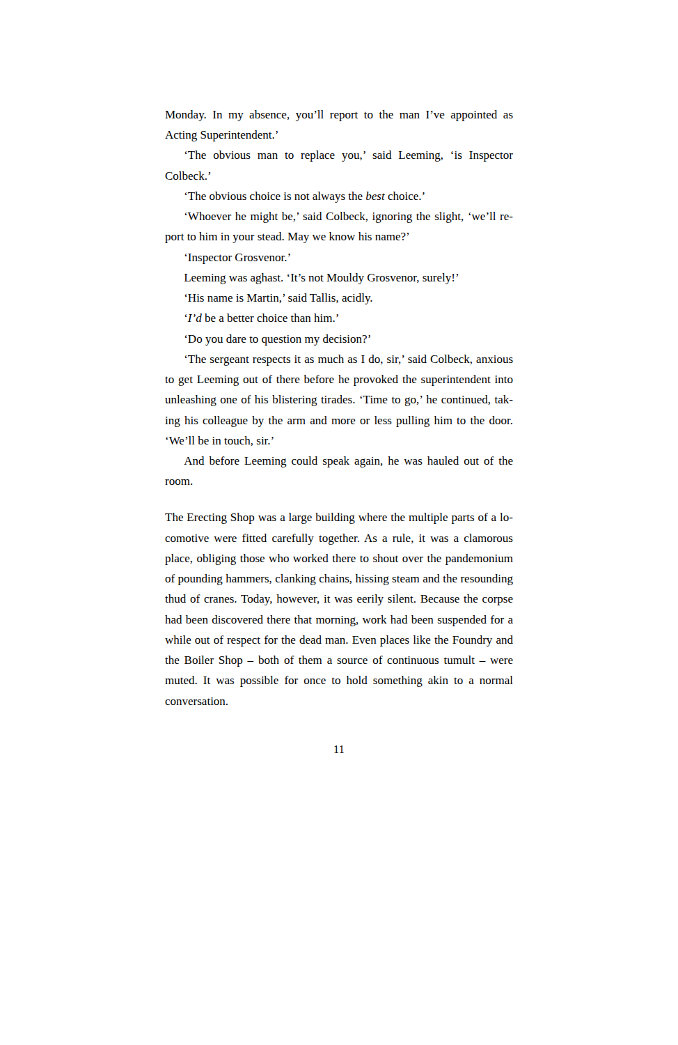Monday. In my absence, you’ll report to the man I’ve appointed as Acting Superintendent.’
‘The obvious man to replace you,’ said Leeming, ‘is Inspector Colbeck.’
‘The obvious choice is not always the best choice.’
‘Whoever he might be,’ said Colbeck, ignoring the slight, ‘we’ll report to him in your stead. May we know his name?’
‘Inspector Grosvenor.’
Leeming was aghast. ‘It’s not Mouldy Grosvenor, surely!’
‘His name is Martin,’ said Tallis, acidly.
‘I’d be a better choice than him.’
‘Do you dare to question my decision?’
‘The sergeant respects it as much as I do, sir,’ said Colbeck, anxious to get Leeming out of there before he provoked the superintendent into unleashing one of his blistering tirades. ‘Time to go,’ he continued, taking his colleague by the arm and more or less pulling him to the door. ‘We’ll be in touch, sir.’
And before Leeming could speak again, he was hauled out of the room.
The Erecting Shop was a large building where the multiple parts of a locomotive were fitted carefully together. As a rule, it was a clamorous place, obliging those who worked there to shout over the pandemonium of pounding hammers, clanking chains, hissing steam and the resounding thud of cranes. Today, however, it was eerily silent. Because the corpse had been discovered there that morning, work had been suspended for a while out of respect for the dead man. Even places like the Foundry and the Boiler Shop – both of them a source of continuous tumult – were muted. It was possible for once to hold something akin to a normal conversation.
11